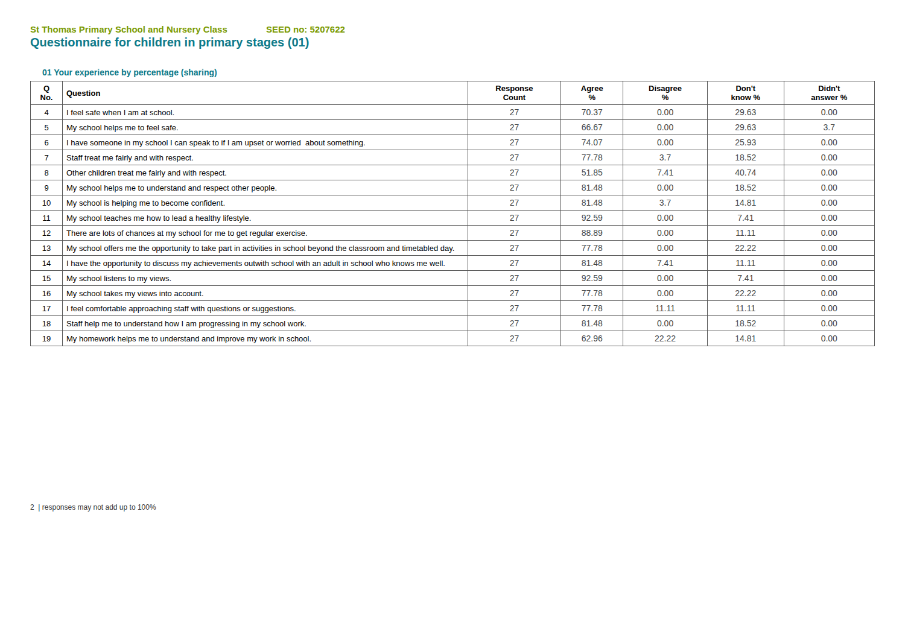St Thomas Primary School and Nursery Class SEED no: 5207622
Questionnaire for children in primary stages (01)
01 Your experience by percentage (sharing)
| Q No. | Question | Response Count | Agree % | Disagree % | Don't know % | Didn't answer % |
| --- | --- | --- | --- | --- | --- | --- |
| 4 | I feel safe when I am at school. | 27 | 70.37 | 0.00 | 29.63 | 0.00 |
| 5 | My school helps me to feel safe. | 27 | 66.67 | 0.00 | 29.63 | 3.7 |
| 6 | I have someone in my school I can speak to if I am upset or worried about something. | 27 | 74.07 | 0.00 | 25.93 | 0.00 |
| 7 | Staff treat me fairly and with respect. | 27 | 77.78 | 3.7 | 18.52 | 0.00 |
| 8 | Other children treat me fairly and with respect. | 27 | 51.85 | 7.41 | 40.74 | 0.00 |
| 9 | My school helps me to understand and respect other people. | 27 | 81.48 | 0.00 | 18.52 | 0.00 |
| 10 | My school is helping me to become confident. | 27 | 81.48 | 3.7 | 14.81 | 0.00 |
| 11 | My school teaches me how to lead a healthy lifestyle. | 27 | 92.59 | 0.00 | 7.41 | 0.00 |
| 12 | There are lots of chances at my school for me to get regular exercise. | 27 | 88.89 | 0.00 | 11.11 | 0.00 |
| 13 | My school offers me the opportunity to take part in activities in school beyond the classroom and timetabled day. | 27 | 77.78 | 0.00 | 22.22 | 0.00 |
| 14 | I have the opportunity to discuss my achievements outwith school with an adult in school who knows me well. | 27 | 81.48 | 7.41 | 11.11 | 0.00 |
| 15 | My school listens to my views. | 27 | 92.59 | 0.00 | 7.41 | 0.00 |
| 16 | My school takes my views into account. | 27 | 77.78 | 0.00 | 22.22 | 0.00 |
| 17 | I feel comfortable approaching staff with questions or suggestions. | 27 | 77.78 | 11.11 | 11.11 | 0.00 |
| 18 | Staff help me to understand how I am progressing in my school work. | 27 | 81.48 | 0.00 | 18.52 | 0.00 |
| 19 | My homework helps me to understand and improve my work in school. | 27 | 62.96 | 22.22 | 14.81 | 0.00 |
2 | responses may not add up to 100%